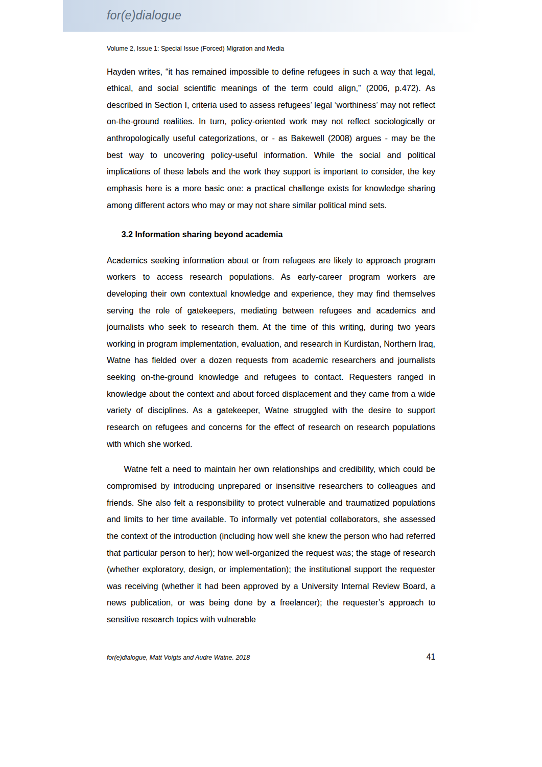for(e)dialogue
Volume 2, Issue 1: Special Issue (Forced) Migration and Media
Hayden writes, “it has remained impossible to define refugees in such a way that legal, ethical, and social scientific meanings of the term could align,” (2006, p.472). As described in Section I, criteria used to assess refugees’ legal ‘worthiness’ may not reflect on-the-ground realities. In turn, policy-oriented work may not reflect sociologically or anthropologically useful categorizations, or - as Bakewell (2008) argues - may be the best way to uncovering policy-useful information. While the social and political implications of these labels and the work they support is important to consider, the key emphasis here is a more basic one: a practical challenge exists for knowledge sharing among different actors who may or may not share similar political mind sets.
3.2 Information sharing beyond academia
Academics seeking information about or from refugees are likely to approach program workers to access research populations. As early-career program workers are developing their own contextual knowledge and experience, they may find themselves serving the role of gatekeepers, mediating between refugees and academics and journalists who seek to research them. At the time of this writing, during two years working in program implementation, evaluation, and research in Kurdistan, Northern Iraq, Watne has fielded over a dozen requests from academic researchers and journalists seeking on-the-ground knowledge and refugees to contact. Requesters ranged in knowledge about the context and about forced displacement and they came from a wide variety of disciplines. As a gatekeeper, Watne struggled with the desire to support research on refugees and concerns for the effect of research on research populations with which she worked.
Watne felt a need to maintain her own relationships and credibility, which could be compromised by introducing unprepared or insensitive researchers to colleagues and friends. She also felt a responsibility to protect vulnerable and traumatized populations and limits to her time available. To informally vet potential collaborators, she assessed the context of the introduction (including how well she knew the person who had referred that particular person to her); how well-organized the request was; the stage of research (whether exploratory, design, or implementation); the institutional support the requester was receiving (whether it had been approved by a University Internal Review Board, a news publication, or was being done by a freelancer); the requester’s approach to sensitive research topics with vulnerable
for(e)dialogue, Matt Voigts and Audre Watne. 2018 41